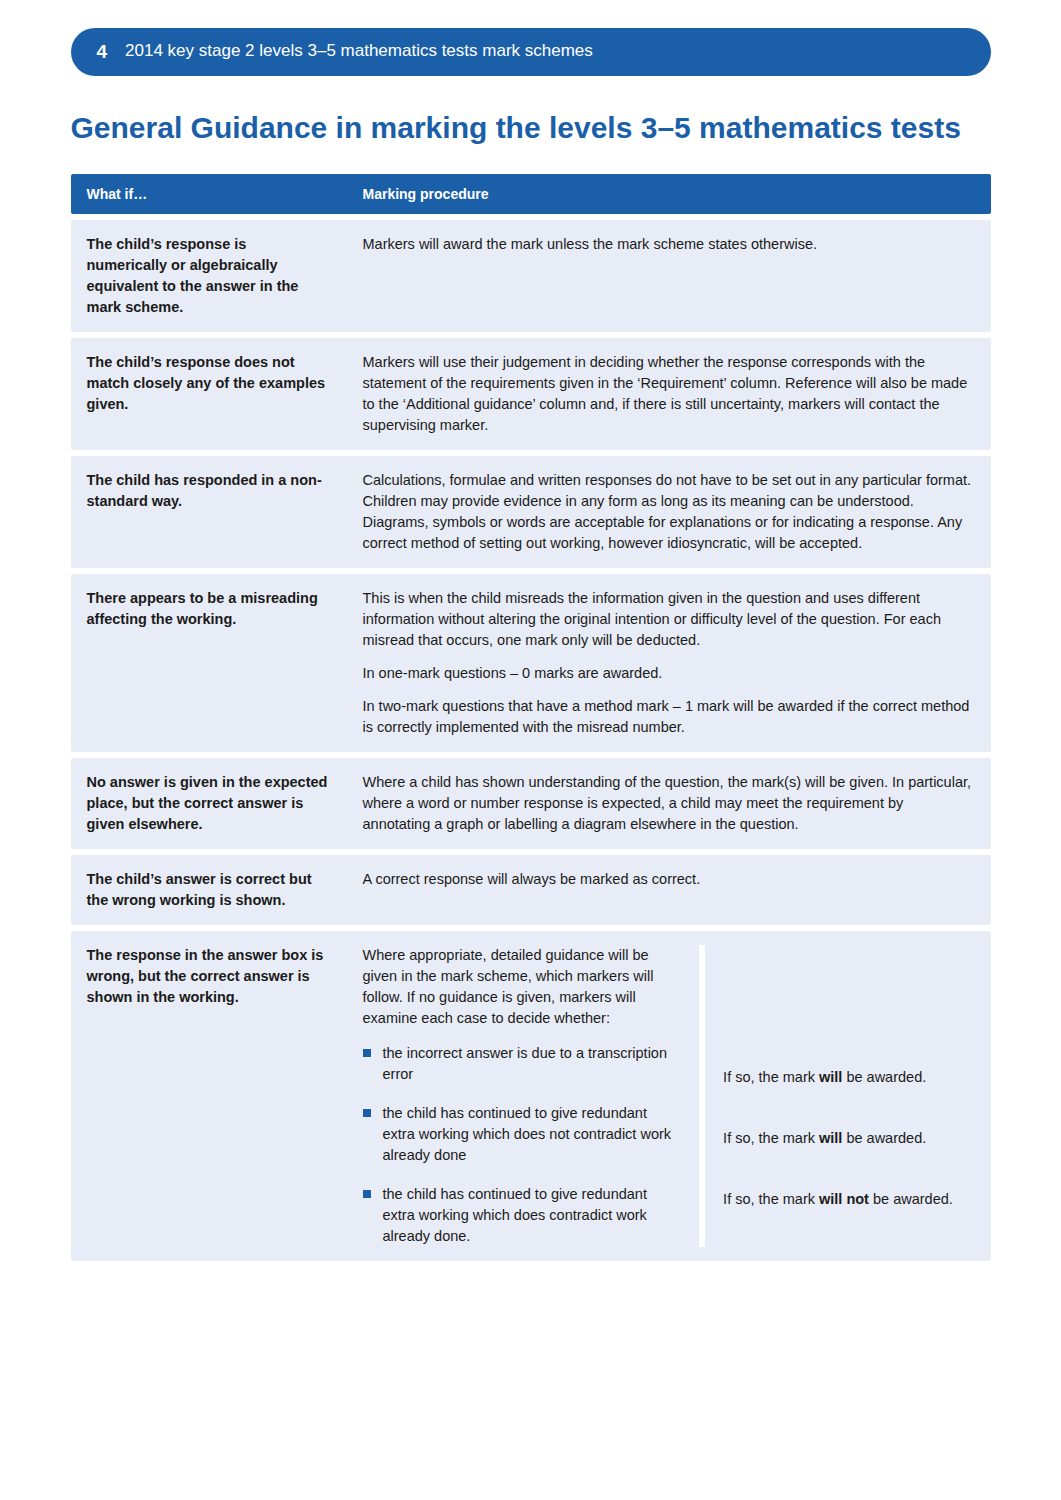4 2014 key stage 2 levels 3–5 mathematics tests mark schemes
General Guidance in marking the levels 3–5 mathematics tests
| What if… | Marking procedure |
| --- | --- |
| The child’s response is numerically or algebraically equivalent to the answer in the mark scheme. | Markers will award the mark unless the mark scheme states otherwise. |
| The child’s response does not match closely any of the examples given. | Markers will use their judgement in deciding whether the response corresponds with the statement of the requirements given in the ‘Requirement’ column. Reference will also be made to the ‘Additional guidance’ column and, if there is still uncertainty, markers will contact the supervising marker. |
| The child has responded in a non-standard way. | Calculations, formulae and written responses do not have to be set out in any particular format. Children may provide evidence in any form as long as its meaning can be understood. Diagrams, symbols or words are acceptable for explanations or for indicating a response. Any correct method of setting out working, however idiosyncratic, will be accepted. |
| There appears to be a misreading affecting the working. | This is when the child misreads the information given in the question and uses different information without altering the original intention or difficulty level of the question. For each misread that occurs, one mark only will be deducted. In one-mark questions – 0 marks are awarded. In two-mark questions that have a method mark – 1 mark will be awarded if the correct method is correctly implemented with the misread number. |
| No answer is given in the expected place, but the correct answer is given elsewhere. | Where a child has shown understanding of the question, the mark(s) will be given. In particular, where a word or number response is expected, a child may meet the requirement by annotating a graph or labelling a diagram elsewhere in the question. |
| The child’s answer is correct but the wrong working is shown. | A correct response will always be marked as correct. |
| The response in the answer box is wrong, but the correct answer is shown in the working. | Where appropriate, detailed guidance will be given in the mark scheme, which markers will follow. If no guidance is given, markers will examine each case to decide whether: the incorrect answer is due to a transcription error the child has continued to give redundant extra working which does not contradict work already done the child has continued to give redundant extra working which does contradict work already done. If so, the mark will be awarded. If so, the mark will be awarded. If so, the mark will not be awarded. |